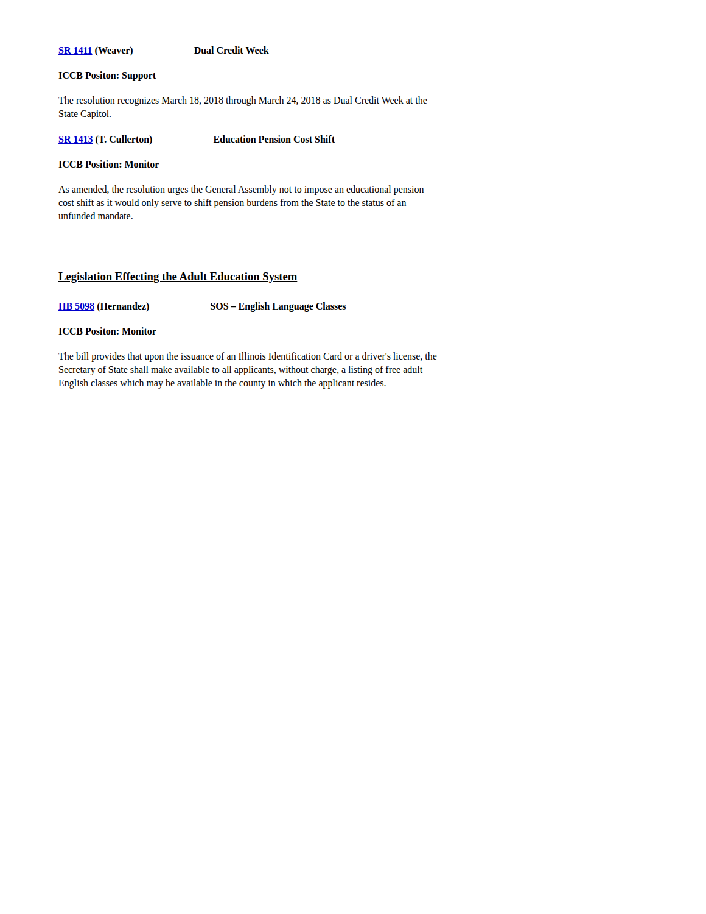SR 1411 (Weaver) Dual Credit Week
ICCB Positon: Support
The resolution recognizes March 18, 2018 through March 24, 2018 as Dual Credit Week at the State Capitol.
SR 1413 (T. Cullerton) Education Pension Cost Shift
ICCB Position: Monitor
As amended, the resolution urges the General Assembly not to impose an educational pension cost shift as it would only serve to shift pension burdens from the State to the status of an unfunded mandate.
Legislation Effecting the Adult Education System
HB 5098 (Hernandez) SOS – English Language Classes
ICCB Positon: Monitor
The bill provides that upon the issuance of an Illinois Identification Card or a driver's license, the Secretary of State shall make available to all applicants, without charge, a listing of free adult English classes which may be available in the county in which the applicant resides.